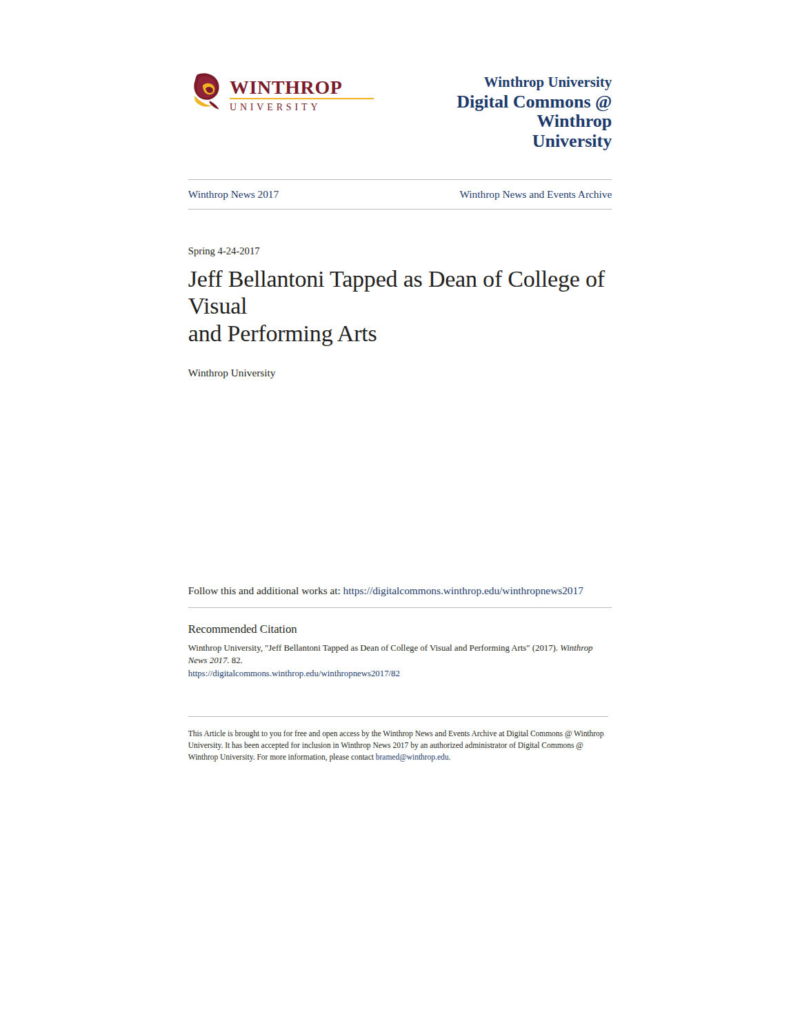WINTHROP UNIVERSITY
Winthrop University
Digital Commons @ Winthrop
University
Winthrop News 2017
Winthrop News and Events Archive
Spring 4-24-2017
Jeff Bellantoni Tapped as Dean of College of Visual
and Performing Arts
Winthrop University
Follow this and additional works at: https://digitalcommons.winthrop.edu/winthropnews2017
Recommended Citation
Winthrop University, "Jeff Bellantoni Tapped as Dean of College of Visual and Performing Arts" (2017). Winthrop News 2017. 82.
https://digitalcommons.winthrop.edu/winthropnews2017/82
This Article is brought to you for free and open access by the Winthrop News and Events Archive at Digital Commons @ Winthrop University. It has been accepted for inclusion in Winthrop News 2017 by an authorized administrator of Digital Commons @ Winthrop University. For more information, please contact bramed@winthrop.edu.